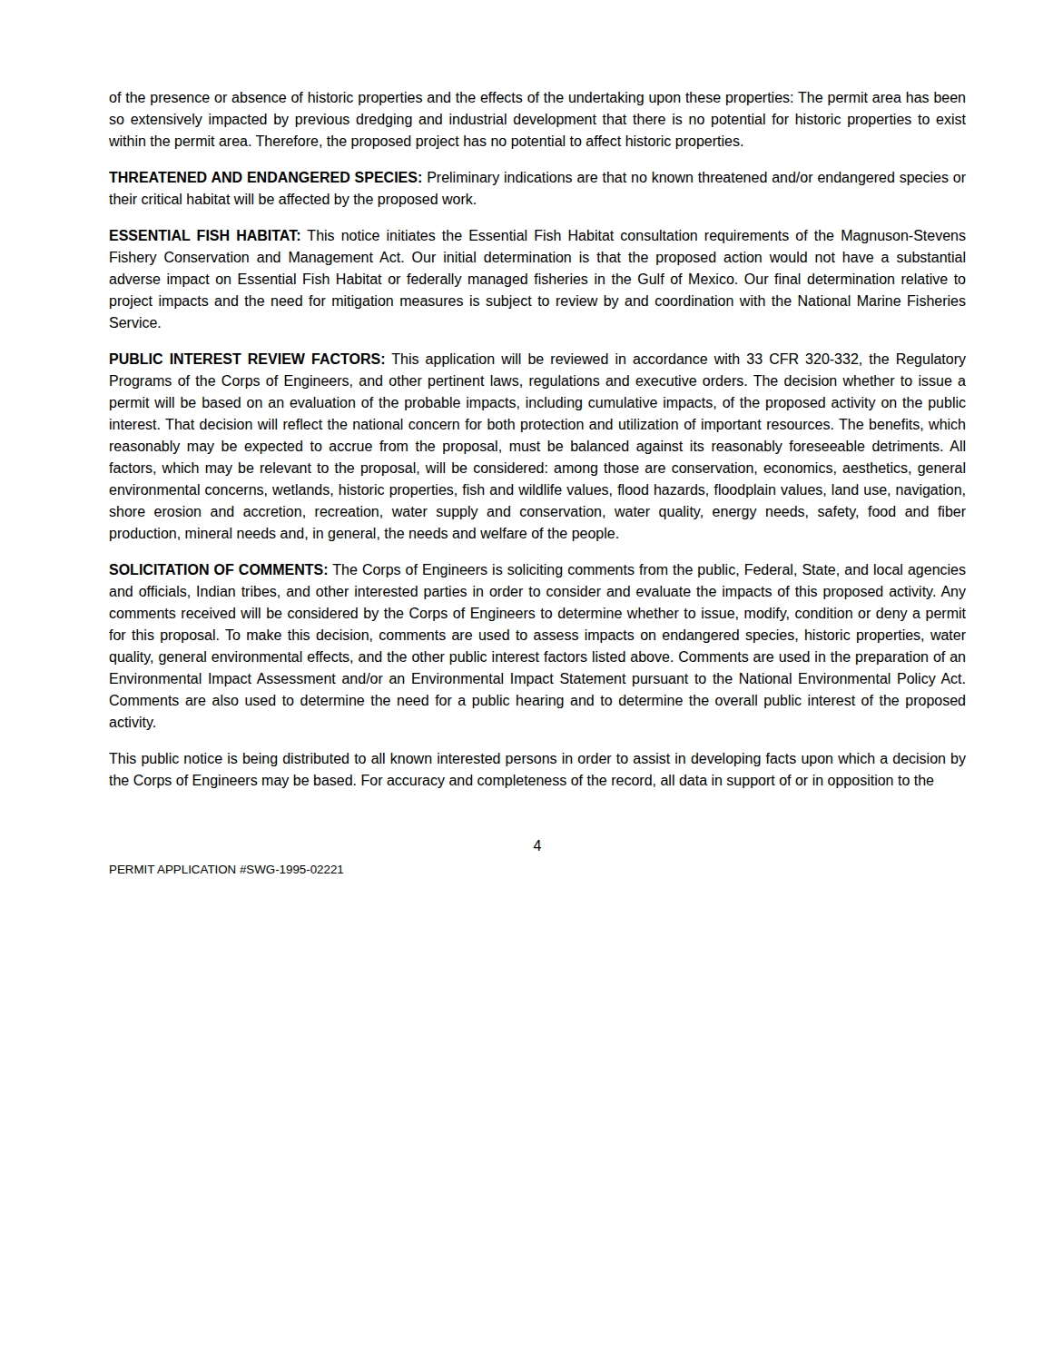of the presence or absence of historic properties and the effects of the undertaking upon these properties: The permit area has been so extensively impacted by previous dredging and industrial development that there is no potential for historic properties to exist within the permit area. Therefore, the proposed project has no potential to affect historic properties.
THREATENED AND ENDANGERED SPECIES: Preliminary indications are that no known threatened and/or endangered species or their critical habitat will be affected by the proposed work.
ESSENTIAL FISH HABITAT: This notice initiates the Essential Fish Habitat consultation requirements of the Magnuson-Stevens Fishery Conservation and Management Act. Our initial determination is that the proposed action would not have a substantial adverse impact on Essential Fish Habitat or federally managed fisheries in the Gulf of Mexico. Our final determination relative to project impacts and the need for mitigation measures is subject to review by and coordination with the National Marine Fisheries Service.
PUBLIC INTEREST REVIEW FACTORS: This application will be reviewed in accordance with 33 CFR 320-332, the Regulatory Programs of the Corps of Engineers, and other pertinent laws, regulations and executive orders. The decision whether to issue a permit will be based on an evaluation of the probable impacts, including cumulative impacts, of the proposed activity on the public interest. That decision will reflect the national concern for both protection and utilization of important resources. The benefits, which reasonably may be expected to accrue from the proposal, must be balanced against its reasonably foreseeable detriments. All factors, which may be relevant to the proposal, will be considered: among those are conservation, economics, aesthetics, general environmental concerns, wetlands, historic properties, fish and wildlife values, flood hazards, floodplain values, land use, navigation, shore erosion and accretion, recreation, water supply and conservation, water quality, energy needs, safety, food and fiber production, mineral needs and, in general, the needs and welfare of the people.
SOLICITATION OF COMMENTS: The Corps of Engineers is soliciting comments from the public, Federal, State, and local agencies and officials, Indian tribes, and other interested parties in order to consider and evaluate the impacts of this proposed activity. Any comments received will be considered by the Corps of Engineers to determine whether to issue, modify, condition or deny a permit for this proposal. To make this decision, comments are used to assess impacts on endangered species, historic properties, water quality, general environmental effects, and the other public interest factors listed above. Comments are used in the preparation of an Environmental Impact Assessment and/or an Environmental Impact Statement pursuant to the National Environmental Policy Act. Comments are also used to determine the need for a public hearing and to determine the overall public interest of the proposed activity.
This public notice is being distributed to all known interested persons in order to assist in developing facts upon which a decision by the Corps of Engineers may be based. For accuracy and completeness of the record, all data in support of or in opposition to the
4
PERMIT APPLICATION #SWG-1995-02221